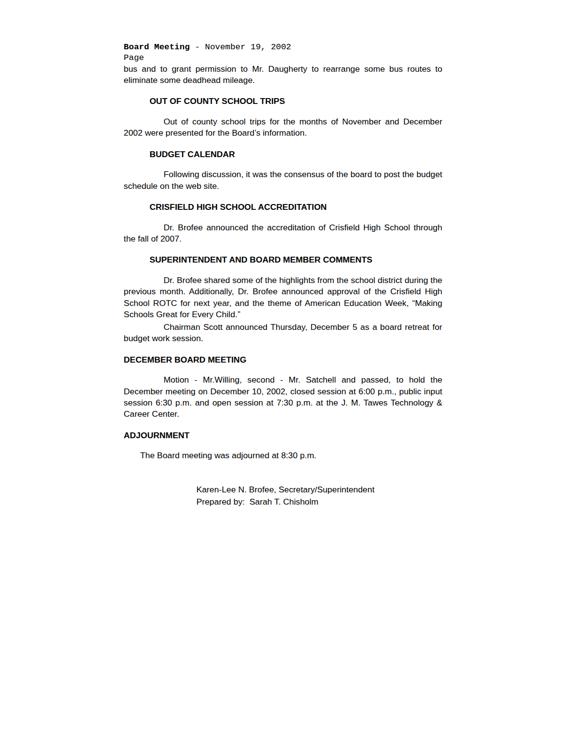Board Meeting - November 19, 2002
Page
bus and to grant permission to Mr. Daugherty to rearrange some bus routes to eliminate some deadhead mileage.
OUT OF COUNTY SCHOOL TRIPS
Out of county school trips for the months of November and December 2002 were presented for the Board’s information.
BUDGET CALENDAR
Following discussion, it was the consensus of the board to post the budget schedule on the web site.
CRISFIELD HIGH SCHOOL ACCREDITATION
Dr. Brofee announced the accreditation of Crisfield High School through the fall of 2007.
SUPERINTENDENT AND BOARD MEMBER COMMENTS
Dr. Brofee shared some of the highlights from the school district during the previous month. Additionally, Dr. Brofee announced approval of the Crisfield High School ROTC for next year, and the theme of American Education Week, “Making Schools Great for Every Child.”
Chairman Scott announced Thursday, December 5 as a board retreat for budget work session.
DECEMBER BOARD MEETING
Motion - Mr.Willing, second - Mr. Satchell and passed, to hold the December meeting on December 10, 2002, closed session at 6:00 p.m., public input session 6:30 p.m. and open session at 7:30 p.m. at the J. M. Tawes Technology & Career Center.
ADJOURNMENT
The Board meeting was adjourned at 8:30 p.m.
Karen-Lee N. Brofee, Secretary/Superintendent
Prepared by: Sarah T. Chisholm